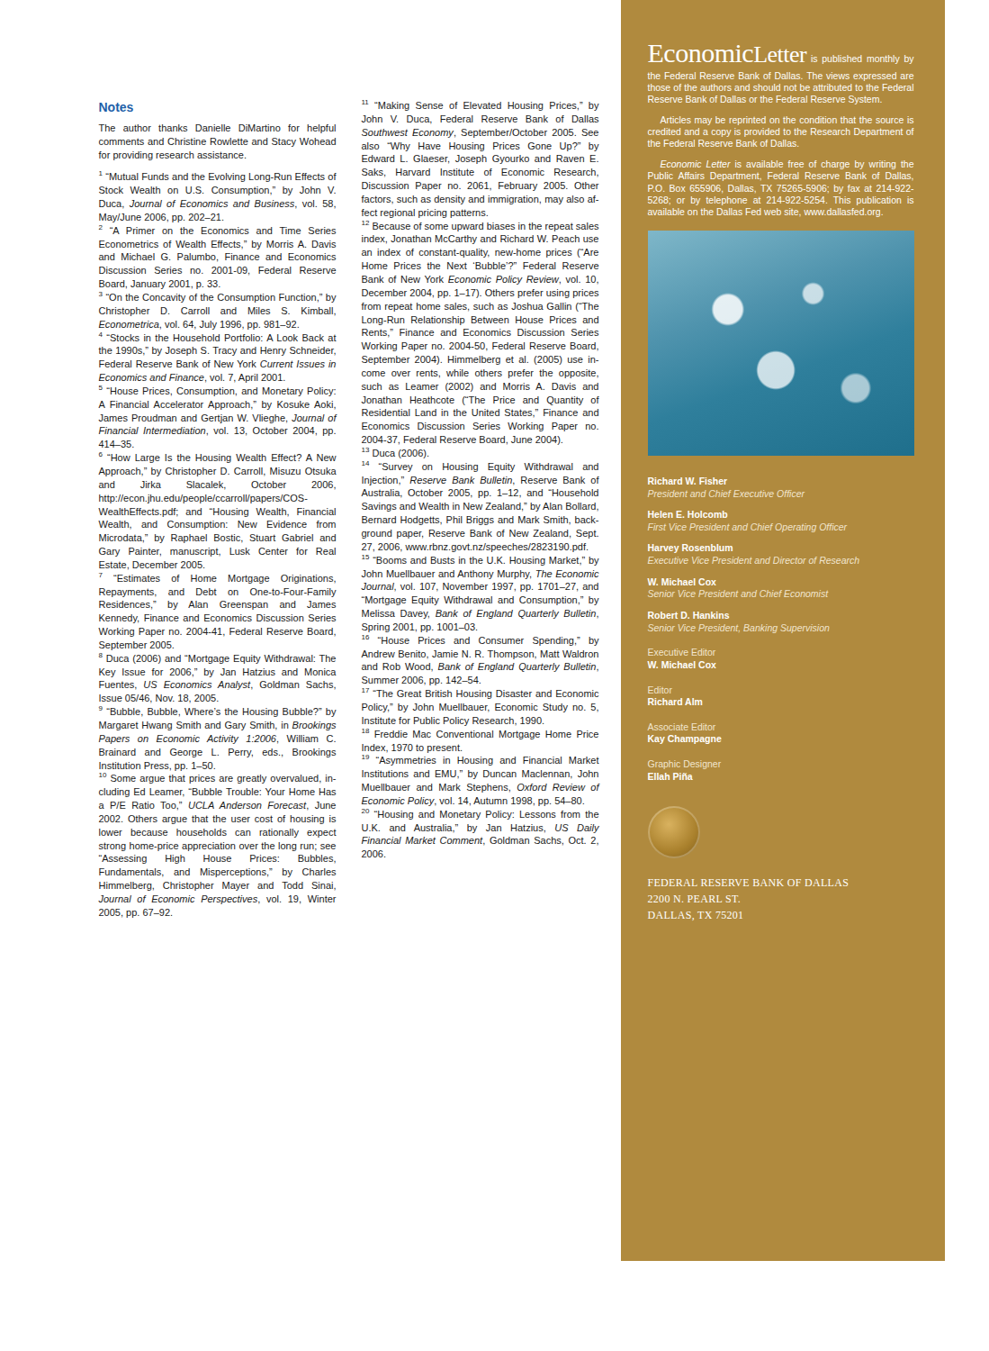Notes
The author thanks Danielle DiMartino for helpful comments and Christine Rowlette and Stacy Wohead for providing research assistance.
1 “Mutual Funds and the Evolving Long-Run Effects of Stock Wealth on U.S. Consumption,” by John V. Duca, Journal of Economics and Business, vol. 58, May/June 2006, pp. 202–21.
2 “A Primer on the Economics and Time Series Econometrics of Wealth Effects,” by Morris A. Davis and Michael G. Palumbo, Finance and Economics Discussion Series no. 2001-09, Federal Reserve Board, January 2001, p. 33.
3 “On the Concavity of the Consumption Function,” by Christopher D. Carroll and Miles S. Kimball, Econometrica, vol. 64, July 1996, pp. 981–92.
4 “Stocks in the Household Portfolio: A Look Back at the 1990s,” by Joseph S. Tracy and Henry Schneider, Federal Reserve Bank of New York Current Issues in Economics and Finance, vol. 7, April 2001.
5 “House Prices, Consumption, and Monetary Policy: A Financial Accelerator Approach,” by Kosuke Aoki, James Proudman and Gertjan W. Vlieghe, Journal of Financial Intermediation, vol. 13, October 2004, pp. 414–35.
6 “How Large Is the Housing Wealth Effect? A New Approach,” by Christopher D. Carroll, Misuzu Otsuka and Jirka Slacalek, October 2006, http://econ.jhu.edu/people/ccarroll/papers/COS-WealthEffects.pdf; and “Housing Wealth, Financial Wealth, and Consumption: New Evidence from Microdata,” by Raphael Bostic, Stuart Gabriel and Gary Painter, manuscript, Lusk Center for Real Estate, December 2005.
7 “Estimates of Home Mortgage Originations, Repayments, and Debt on One-to-Four-Family Residences,” by Alan Greenspan and James Kennedy, Finance and Economics Discussion Series Working Paper no. 2004-41, Federal Reserve Board, September 2005.
8 Duca (2006) and “Mortgage Equity Withdrawal: The Key Issue for 2006,” by Jan Hatzius and Monica Fuentes, US Economics Analyst, Goldman Sachs, Issue 05/46, Nov. 18, 2005.
9 “Bubble, Bubble, Where’s the Housing Bubble?” by Margaret Hwang Smith and Gary Smith, in Brookings Papers on Economic Activity 1:2006, William C. Brainard and George L. Perry, eds., Brookings Institution Press, pp. 1–50.
10 Some argue that prices are greatly overvalued, including Ed Leamer, “Bubble Trouble: Your Home Has a P/E Ratio Too,” UCLA Anderson Forecast, June 2002. Others argue that the user cost of housing is lower because households can rationally expect strong home-price appreciation over the long run; see “Assessing High House Prices: Bubbles, Fundamentals, and Misperceptions,” by Charles Himmelberg, Christopher Mayer and Todd Sinai, Journal of Economic Perspectives, vol. 19, Winter 2005, pp. 67–92.
11 “Making Sense of Elevated Housing Prices,” by John V. Duca, Federal Reserve Bank of Dallas Southwest Economy, September/October 2005. See also “Why Have Housing Prices Gone Up?” by Edward L. Glaeser, Joseph Gyourko and Raven E. Saks, Harvard Institute of Economic Research, Discussion Paper no. 2061, February 2005. Other factors, such as density and immigration, may also affect regional pricing patterns.
12 Because of some upward biases in the repeat sales index, Jonathan McCarthy and Richard W. Peach use an index of constant-quality, new-home prices (“Are Home Prices the Next ‘Bubble’?” Federal Reserve Bank of New York Economic Policy Review, vol. 10, December 2004, pp. 1–17). Others prefer using prices from repeat home sales, such as Joshua Gallin (“The Long-Run Relationship Between House Prices and Rents,” Finance and Economics Discussion Series Working Paper no. 2004-50, Federal Reserve Board, September 2004). Himmelberg et al. (2005) use income over rents, while others prefer the opposite, such as Leamer (2002) and Morris A. Davis and Jonathan Heathcote (“The Price and Quantity of Residential Land in the United States,” Finance and Economics Discussion Series Working Paper no. 2004-37, Federal Reserve Board, June 2004).
13 Duca (2006).
14 “Survey on Housing Equity Withdrawal and Injection,” Reserve Bank Bulletin, Reserve Bank of Australia, October 2005, pp. 1–12, and “Household Savings and Wealth in New Zealand,” by Alan Bollard, Bernard Hodgetts, Phil Briggs and Mark Smith, background paper, Reserve Bank of New Zealand, Sept. 27, 2006, www.rbnz.govt.nz/speeches/2823190.pdf.
15 “Booms and Busts in the U.K. Housing Market,” by John Muellbauer and Anthony Murphy, The Economic Journal, vol. 107, November 1997, pp. 1701–27, and “Mortgage Equity Withdrawal and Consumption,” by Melissa Davey, Bank of England Quarterly Bulletin, Spring 2001, pp. 1001–03.
16 “House Prices and Consumer Spending,” by Andrew Benito, Jamie N. R. Thompson, Matt Waldron and Rob Wood, Bank of England Quarterly Bulletin, Summer 2006, pp. 142–54.
17 “The Great British Housing Disaster and Economic Policy,” by John Muellbauer, Economic Study no. 5, Institute for Public Policy Research, 1990.
18 Freddie Mac Conventional Mortgage Home Price Index, 1970 to present.
19 “Asymmetries in Housing and Financial Market Institutions and EMU,” by Duncan Maclennan, John Muellbauer and Mark Stephens, Oxford Review of Economic Policy, vol. 14, Autumn 1998, pp. 54–80.
20 “Housing and Monetary Policy: Lessons from the U.K. and Australia,” by Jan Hatzius, US Daily Financial Market Comment, Goldman Sachs, Oct. 2, 2006.
EconomicLetter is published monthly by the Federal Reserve Bank of Dallas. The views expressed are those of the authors and should not be attributed to the Federal Reserve Bank of Dallas or the Federal Reserve System.
Articles may be reprinted on the condition that the source is credited and a copy is provided to the Research Department of the Federal Reserve Bank of Dallas.
Economic Letter is available free of charge by writing the Public Affairs Department, Federal Reserve Bank of Dallas, P.O. Box 655906, Dallas, TX 75265-5906; by fax at 214-922-5268; or by telephone at 214-922-5254. This publication is available on the Dallas Fed web site, www.dallasfed.org.
Richard W. Fisher
President and Chief Executive Officer
Helen E. Holcomb
First Vice President and Chief Operating Officer
Harvey Rosenblum
Executive Vice President and Director of Research
W. Michael Cox
Senior Vice President and Chief Economist
Robert D. Hankins
Senior Vice President, Banking Supervision
Executive Editor
W. Michael Cox
Editor
Richard Alm
Associate Editor
Kay Champagne
Graphic Designer
Ellah Piña
FEDERAL RESERVE BANK OF DALLAS
2200 N. PEARL ST.
DALLAS, TX 75201